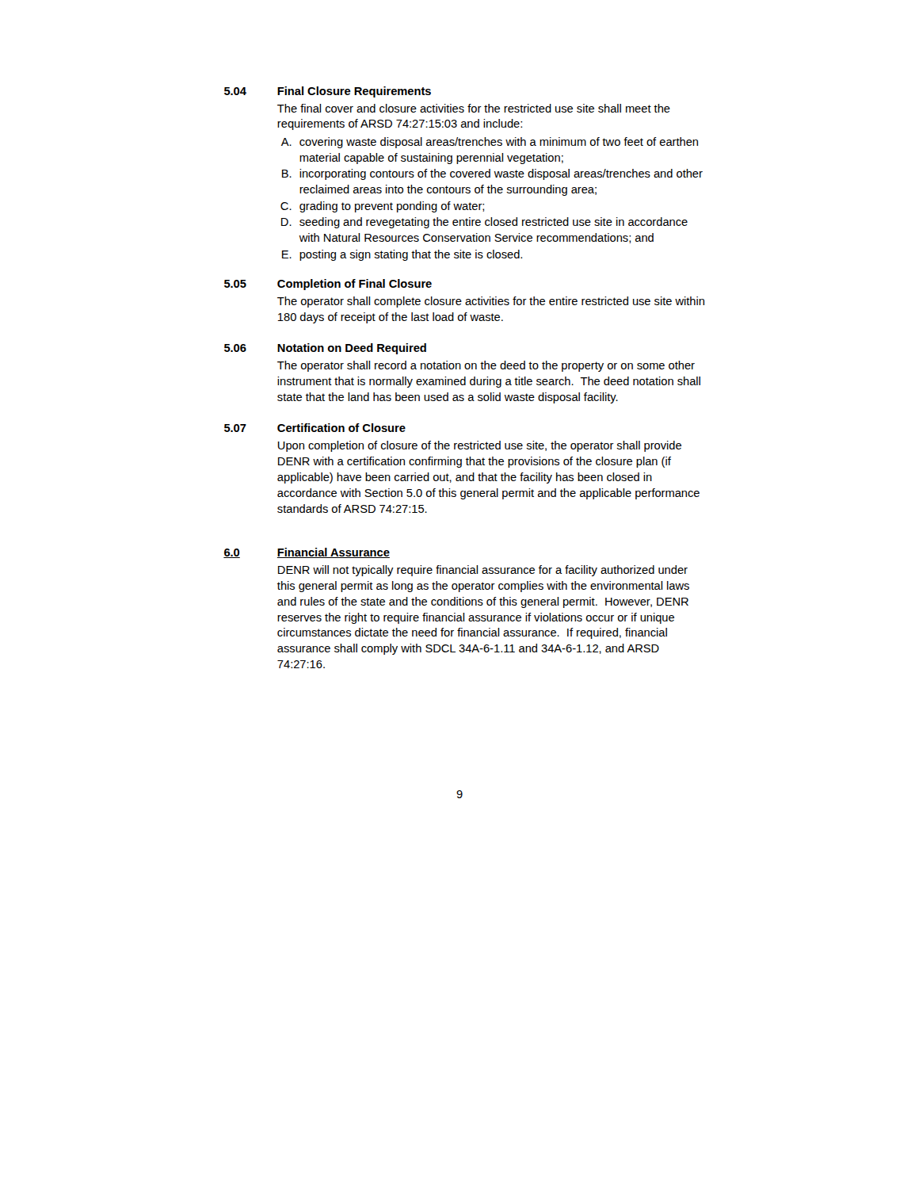5.04
Final Closure Requirements
The final cover and closure activities for the restricted use site shall meet the requirements of ARSD 74:27:15:03 and include:
covering waste disposal areas/trenches with a minimum of two feet of earthen material capable of sustaining perennial vegetation;
incorporating contours of the covered waste disposal areas/trenches and other reclaimed areas into the contours of the surrounding area;
grading to prevent ponding of water;
seeding and revegetating the entire closed restricted use site in accordance with Natural Resources Conservation Service recommendations; and
posting a sign stating that the site is closed.
5.05
Completion of Final Closure
The operator shall complete closure activities for the entire restricted use site within 180 days of receipt of the last load of waste.
5.06
Notation on Deed Required
The operator shall record a notation on the deed to the property or on some other instrument that is normally examined during a title search. The deed notation shall state that the land has been used as a solid waste disposal facility.
5.07
Certification of Closure
Upon completion of closure of the restricted use site, the operator shall provide DENR with a certification confirming that the provisions of the closure plan (if applicable) have been carried out, and that the facility has been closed in accordance with Section 5.0 of this general permit and the applicable performance standards of ARSD 74:27:15.
6.0
Financial Assurance
DENR will not typically require financial assurance for a facility authorized under this general permit as long as the operator complies with the environmental laws and rules of the state and the conditions of this general permit. However, DENR reserves the right to require financial assurance if violations occur or if unique circumstances dictate the need for financial assurance. If required, financial assurance shall comply with SDCL 34A-6-1.11 and 34A-6-1.12, and ARSD 74:27:16.
9